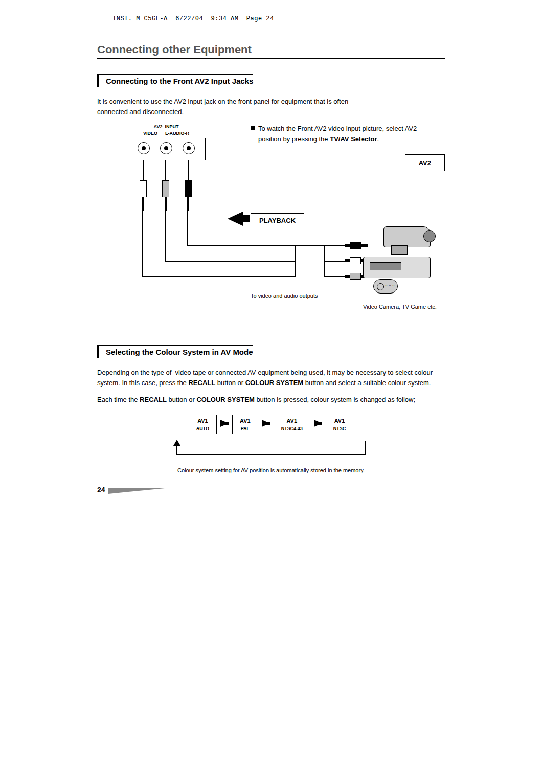INST. M_C5GE-A 6/22/04 9:34 AM Page 24
Connecting other Equipment
Connecting to the Front AV2 Input Jacks
It is convenient to use the AV2 input jack on the front panel for equipment that is often
connected and disconnected.
AV2 INPUT
VIDEO L-AUDIO-R
To watch the Front AV2 video input picture, select AV2
position by pressing the TV/AV Selector.
AV2
PLAYBACK
To video and audio outputs
Video Camera, TV Game etc.
o o o
Selecting the Colour System in AV Mode
Depending on the type of video tape or connected AV equipment being used, it may be necessary to select colour system. In this case, press the RECALL button or COLOUR SYSTEM button and select a suitable colour system.
Each time the RECALL button or COLOUR SYSTEM button is pressed, colour system is changed as follow;
| AV1 AUTO | | AV1 PAL | | AV1 NTSC4.43 | | AV1 NTSC |
Colour system setting for AV position is automatically stored in the memory.
24